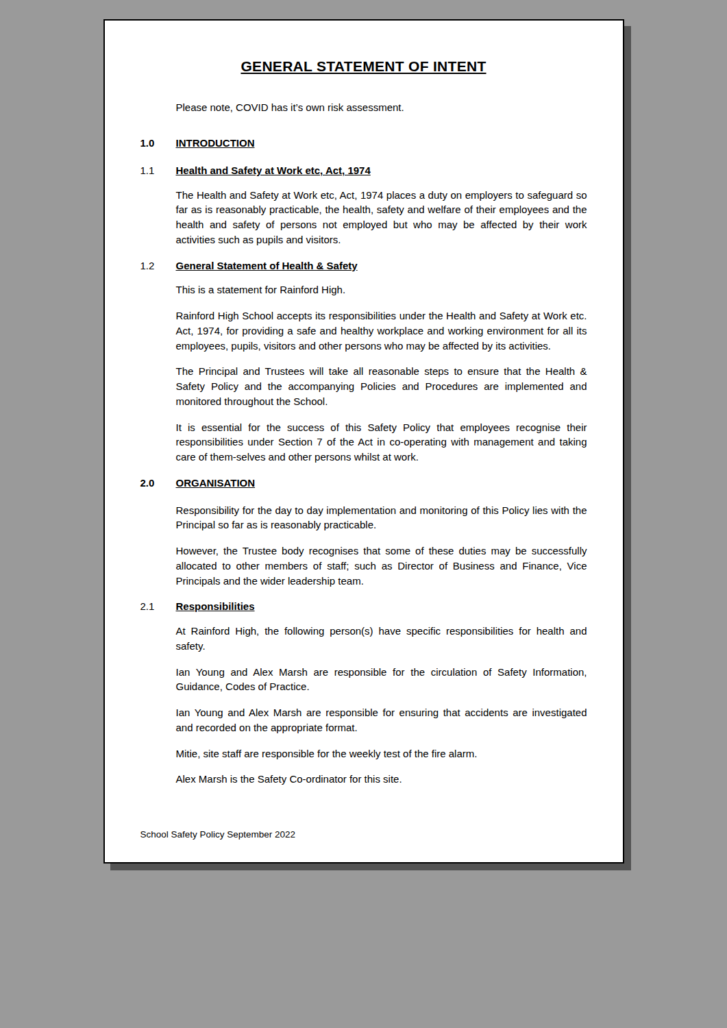GENERAL STATEMENT OF INTENT
Please note, COVID has it’s own risk assessment.
1.0 INTRODUCTION
1.1 Health and Safety at Work etc, Act, 1974
The Health and Safety at Work etc, Act, 1974 places a duty on employers to safeguard so far as is reasonably practicable, the health, safety and welfare of their employees and the health and safety of persons not employed but who may be affected by their work activities such as pupils and visitors.
1.2 General Statement of Health & Safety
This is a statement for Rainford High.
Rainford High School accepts its responsibilities under the Health and Safety at Work etc. Act, 1974, for providing a safe and healthy workplace and working environment for all its employees, pupils, visitors and other persons who may be affected by its activities.
The Principal and Trustees will take all reasonable steps to ensure that the Health & Safety Policy and the accompanying Policies and Procedures are implemented and monitored throughout the School.
It is essential for the success of this Safety Policy that employees recognise their responsibilities under Section 7 of the Act in co-operating with management and taking care of them-selves and other persons whilst at work.
2.0 ORGANISATION
Responsibility for the day to day implementation and monitoring of this Policy lies with the Principal so far as is reasonably practicable.
However, the Trustee body recognises that some of these duties may be successfully allocated to other members of staff; such as Director of Business and Finance, Vice Principals and the wider leadership team.
2.1 Responsibilities
At Rainford High, the following person(s) have specific responsibilities for health and safety.
Ian Young and Alex Marsh are responsible for the circulation of Safety Information, Guidance, Codes of Practice.
Ian Young and Alex Marsh are responsible for ensuring that accidents are investigated and recorded on the appropriate format.
Mitie, site staff are responsible for the weekly test of the fire alarm.
Alex Marsh is the Safety Co-ordinator for this site.
School Safety Policy September 2022